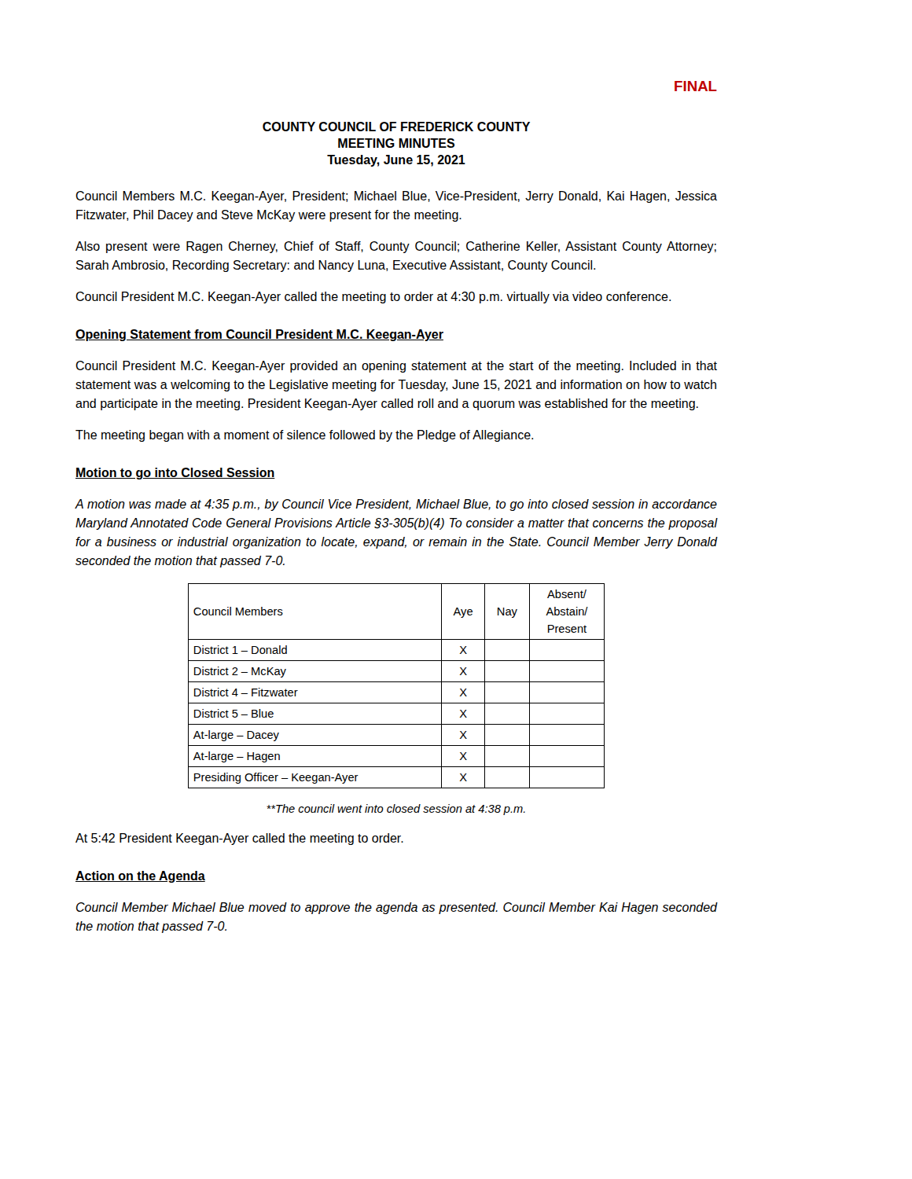FINAL
COUNTY COUNCIL OF FREDERICK COUNTY
MEETING MINUTES
Tuesday, June 15, 2021
Council Members M.C. Keegan-Ayer, President; Michael Blue, Vice-President, Jerry Donald, Kai Hagen, Jessica Fitzwater, Phil Dacey and Steve McKay were present for the meeting.
Also present were Ragen Cherney, Chief of Staff, County Council; Catherine Keller, Assistant County Attorney; Sarah Ambrosio, Recording Secretary: and Nancy Luna, Executive Assistant, County Council.
Council President M.C. Keegan-Ayer called the meeting to order at 4:30 p.m. virtually via video conference.
Opening Statement from Council President M.C. Keegan-Ayer
Council President M.C. Keegan-Ayer provided an opening statement at the start of the meeting. Included in that statement was a welcoming to the Legislative meeting for Tuesday, June 15, 2021 and information on how to watch and participate in the meeting. President Keegan-Ayer called roll and a quorum was established for the meeting.
The meeting began with a moment of silence followed by the Pledge of Allegiance.
Motion to go into Closed Session
A motion was made at 4:35 p.m., by Council Vice President, Michael Blue, to go into closed session in accordance Maryland Annotated Code General Provisions Article §3-305(b)(4) To consider a matter that concerns the proposal for a business or industrial organization to locate, expand, or remain in the State. Council Member Jerry Donald seconded the motion that passed 7-0.
| Council Members | Aye | Nay | Absent/ Abstain/ Present |
| --- | --- | --- | --- |
| District 1 – Donald | X | | |
| District 2 – McKay | X | | |
| District 4 – Fitzwater | X | | |
| District 5 – Blue | X | | |
| At-large – Dacey | X | | |
| At-large – Hagen | X | | |
| Presiding Officer – Keegan-Ayer | X | | |
**The council went into closed session at 4:38 p.m.
At 5:42 President Keegan-Ayer called the meeting to order.
Action on the Agenda
Council Member Michael Blue moved to approve the agenda as presented. Council Member Kai Hagen seconded the motion that passed 7-0.